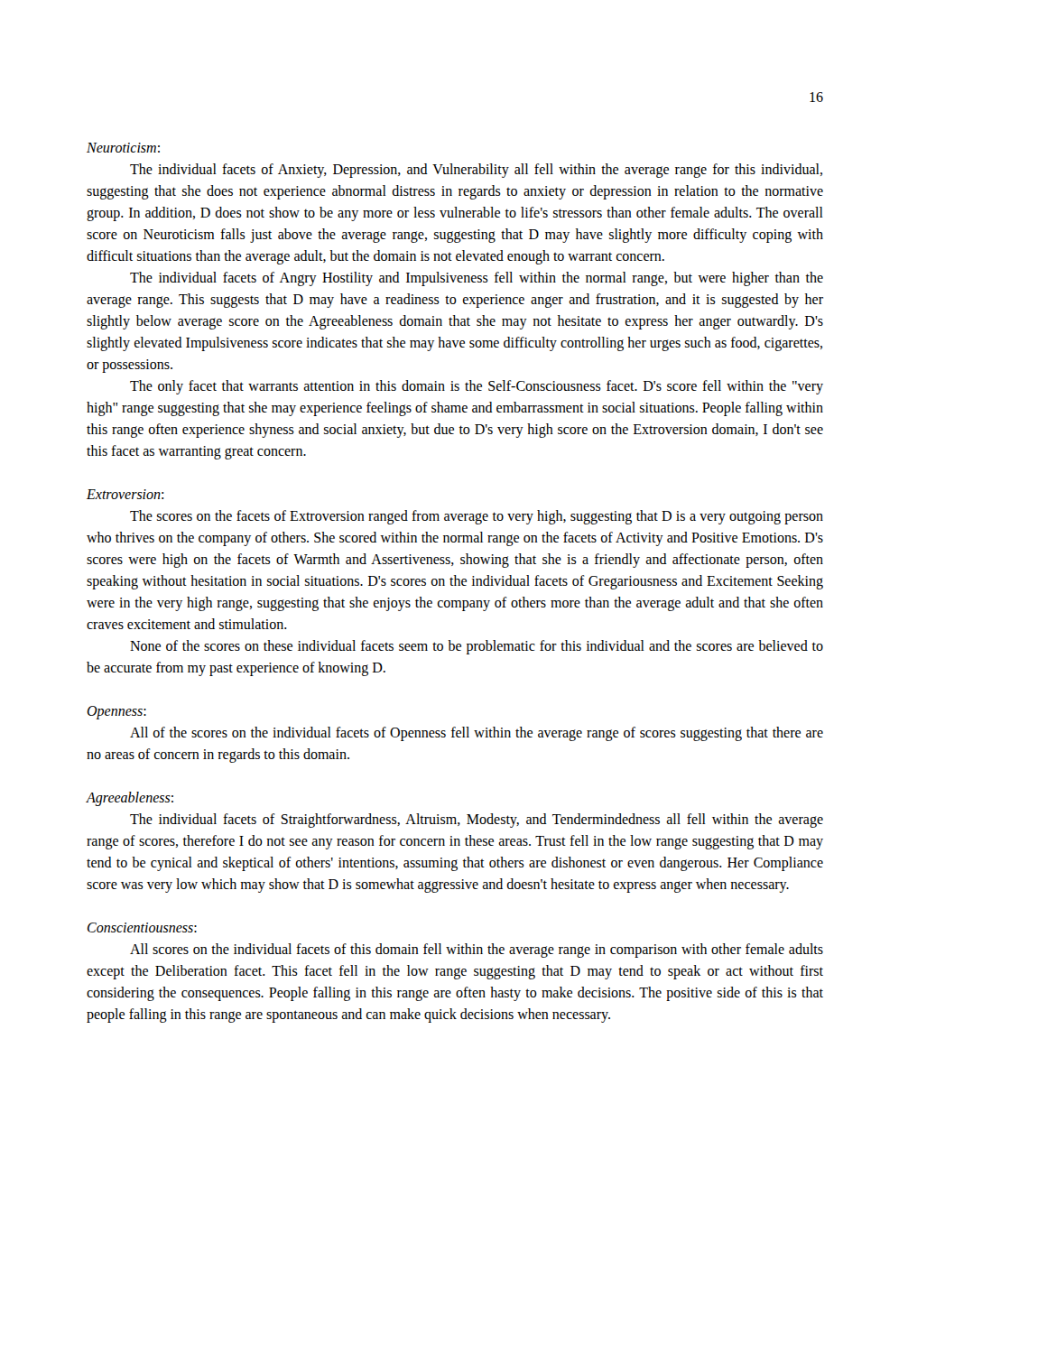16
Neuroticism
:
The individual facets of Anxiety, Depression, and Vulnerability all fell within the average range for this individual, suggesting that she does not experience abnormal distress in regards to anxiety or depression in relation to the normative group. In addition, D does not show to be any more or less vulnerable to life's stressors than other female adults. The overall score on Neuroticism falls just above the average range, suggesting that D may have slightly more difficulty coping with difficult situations than the average adult, but the domain is not elevated enough to warrant concern.
The individual facets of Angry Hostility and Impulsiveness fell within the normal range, but were higher than the average range. This suggests that D may have a readiness to experience anger and frustration, and it is suggested by her slightly below average score on the Agreeableness domain that she may not hesitate to express her anger outwardly. D's slightly elevated Impulsiveness score indicates that she may have some difficulty controlling her urges such as food, cigarettes, or possessions.
The only facet that warrants attention in this domain is the Self-Consciousness facet. D's score fell within the "very high" range suggesting that she may experience feelings of shame and embarrassment in social situations. People falling within this range often experience shyness and social anxiety, but due to D's very high score on the Extroversion domain, I don't see this facet as warranting great concern.
Extroversion
:
The scores on the facets of Extroversion ranged from average to very high, suggesting that D is a very outgoing person who thrives on the company of others. She scored within the normal range on the facets of Activity and Positive Emotions. D's scores were high on the facets of Warmth and Assertiveness, showing that she is a friendly and affectionate person, often speaking without hesitation in social situations. D's scores on the individual facets of Gregariousness and Excitement Seeking were in the very high range, suggesting that she enjoys the company of others more than the average adult and that she often craves excitement and stimulation.
None of the scores on these individual facets seem to be problematic for this individual and the scores are believed to be accurate from my past experience of knowing D.
Openness
:
All of the scores on the individual facets of Openness fell within the average range of scores suggesting that there are no areas of concern in regards to this domain.
Agreeableness
:
The individual facets of Straightforwardness, Altruism, Modesty, and Tendermindedness all fell within the average range of scores, therefore I do not see any reason for concern in these areas. Trust fell in the low range suggesting that D may tend to be cynical and skeptical of others' intentions, assuming that others are dishonest or even dangerous. Her Compliance score was very low which may show that D is somewhat aggressive and doesn't hesitate to express anger when necessary.
Conscientiousness
:
All scores on the individual facets of this domain fell within the average range in comparison with other female adults except the Deliberation facet. This facet fell in the low range suggesting that D may tend to speak or act without first considering the consequences. People falling in this range are often hasty to make decisions. The positive side of this is that people falling in this range are spontaneous and can make quick decisions when necessary.